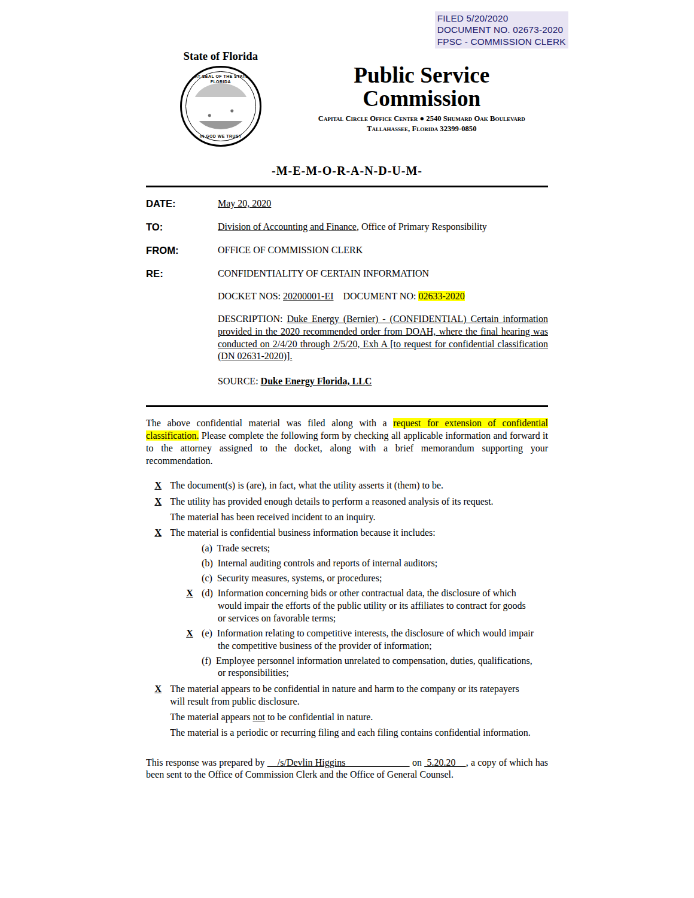FILED 5/20/2020
DOCUMENT NO. 02673-2020
FPSC - COMMISSION CLERK
State of Florida
GREAT SEAL OF THE STATE OF FLORIDA
IN GOD WE TRUST
Public Service Commission
Capital Circle Office Center ● 2540 Shumard Oak Boulevard
Tallahassee, Florida 32399-0850
-M-E-M-O-R-A-N-D-U-M-
| DATE: | May 20, 2020 |
| TO: | Division of Accounting and Finance , Office of Primary Responsibility |
| FROM: | OFFICE OF COMMISSION CLERK |
| RE: | CONFIDENTIALITY OF CERTAIN INFORMATION DOCKET NOS: 20200001-EI DOCUMENT NO: 02633-2020 DESCRIPTION: Duke Energy (Bernier) - (CONFIDENTIAL) Certain information provided in the 2020 recommended order from DOAH, where the final hearing was conducted on 2/4/20 through 2/5/20, Exh A [to request for confidential classification (DN 02631-2020)]. SOURCE: Duke Energy Florida, LLC |
The above confidential material was filed along with a request for extension of confidential classification. Please complete the following form by checking all applicable information and forward it to the attorney assigned to the docket, along with a brief memorandum supporting your recommendation.
X
The document(s) is (are), in fact, what the utility asserts it (them) to be.
X
The utility has provided enough details to perform a reasoned analysis of its request.
X
The material has been received incident to an inquiry.
X
The material is confidential business information because it includes:
X
(a) Trade secrets;
X
(b) Internal auditing controls and reports of internal auditors;
X
(c) Security measures, systems, or procedures;
X
(d) Information concerning bids or other contractual data, the disclosure of which
would impair the efforts of the public utility or its affiliates to contract for goods
or services on favorable terms;
X
(e) Information relating to competitive interests, the disclosure of which would impair
the competitive business of the provider of information;
X
(f) Employee personnel information unrelated to compensation, duties, qualifications,
or responsibilities;
X
The material appears to be confidential in nature and harm to the company or its ratepayers
will result from public disclosure.
X
The material appears not to be confidential in nature.
X
The material is a periodic or recurring filing and each filing contains confidential information.
This response was prepared by /s/Devlin Higgins on 5.20.20 , a copy of which has been sent to the Office of Commission Clerk and the Office of General Counsel.